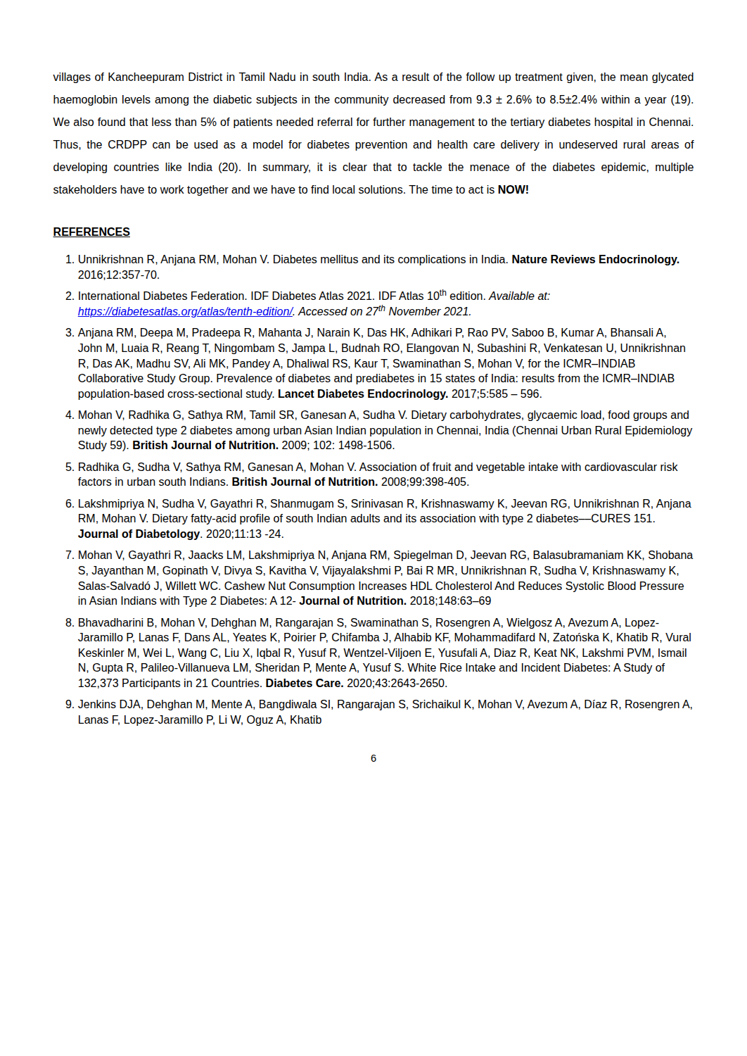villages of Kancheepuram District in Tamil Nadu in south India. As a result of the follow up treatment given, the mean glycated haemoglobin levels among the diabetic subjects in the community decreased from 9.3 ± 2.6% to 8.5±2.4% within a year (19). We also found that less than 5% of patients needed referral for further management to the tertiary diabetes hospital in Chennai. Thus, the CRDPP can be used as a model for diabetes prevention and health care delivery in undeserved rural areas of developing countries like India (20). In summary, it is clear that to tackle the menace of the diabetes epidemic, multiple stakeholders have to work together and we have to find local solutions. The time to act is NOW!
REFERENCES
Unnikrishnan R, Anjana RM, Mohan V. Diabetes mellitus and its complications in India. Nature Reviews Endocrinology. 2016;12:357-70.
International Diabetes Federation. IDF Diabetes Atlas 2021. IDF Atlas 10th edition. Available at: https://diabetesatlas.org/atlas/tenth-edition/. Accessed on 27th November 2021.
Anjana RM, Deepa M, Pradeepa R, Mahanta J, Narain K, Das HK, Adhikari P, Rao PV, Saboo B, Kumar A, Bhansali A, John M, Luaia R, Reang T, Ningombam S, Jampa L, Budnah RO, Elangovan N, Subashini R, Venkatesan U, Unnikrishnan R, Das AK, Madhu SV, Ali MK, Pandey A, Dhaliwal RS, Kaur T, Swaminathan S, Mohan V, for the ICMR–INDIAB Collaborative Study Group. Prevalence of diabetes and prediabetes in 15 states of India: results from the ICMR–INDIAB population-based cross-sectional study. Lancet Diabetes Endocrinology. 2017;5:585 – 596.
Mohan V, Radhika G, Sathya RM, Tamil SR, Ganesan A, Sudha V. Dietary carbohydrates, glycaemic load, food groups and newly detected type 2 diabetes among urban Asian Indian population in Chennai, India (Chennai Urban Rural Epidemiology Study 59). British Journal of Nutrition. 2009; 102: 1498-1506.
Radhika G, Sudha V, Sathya RM, Ganesan A, Mohan V. Association of fruit and vegetable intake with cardiovascular risk factors in urban south Indians. British Journal of Nutrition. 2008;99:398-405.
Lakshmipriya N, Sudha V, Gayathri R, Shanmugam S, Srinivasan R, Krishnaswamy K, Jeevan RG, Unnikrishnan R, Anjana RM, Mohan V. Dietary fatty-acid profile of south Indian adults and its association with type 2 diabetes––CURES 151. Journal of Diabetology. 2020;11:13 -24.
Mohan V, Gayathri R, Jaacks LM, Lakshmipriya N, Anjana RM, Spiegelman D, Jeevan RG, Balasubramaniam KK, Shobana S, Jayanthan M, Gopinath V, Divya S, Kavitha V, Vijayalakshmi P, Bai R MR, Unnikrishnan R, Sudha V, Krishnaswamy K, Salas-Salvadó J, Willett WC. Cashew Nut Consumption Increases HDL Cholesterol And Reduces Systolic Blood Pressure in Asian Indians with Type 2 Diabetes: A 12- Journal of Nutrition. 2018;148:63–69
Bhavadharini B, Mohan V, Dehghan M, Rangarajan S, Swaminathan S, Rosengren A, Wielgosz A, Avezum A, Lopez-Jaramillo P, Lanas F, Dans AL, Yeates K, Poirier P, Chifamba J, Alhabib KF, Mohammadifard N, Zatońska K, Khatib R, Vural Keskinler M, Wei L, Wang C, Liu X, Iqbal R, Yusuf R, Wentzel-Viljoen E, Yusufali A, Diaz R, Keat NK, Lakshmi PVM, Ismail N, Gupta R, Palileo-Villanueva LM, Sheridan P, Mente A, Yusuf S. White Rice Intake and Incident Diabetes: A Study of 132,373 Participants in 21 Countries. Diabetes Care. 2020;43:2643-2650.
Jenkins DJA, Dehghan M, Mente A, Bangdiwala SI, Rangarajan S, Srichaikul K, Mohan V, Avezum A, Díaz R, Rosengren A, Lanas F, Lopez-Jaramillo P, Li W, Oguz A, Khatib
6